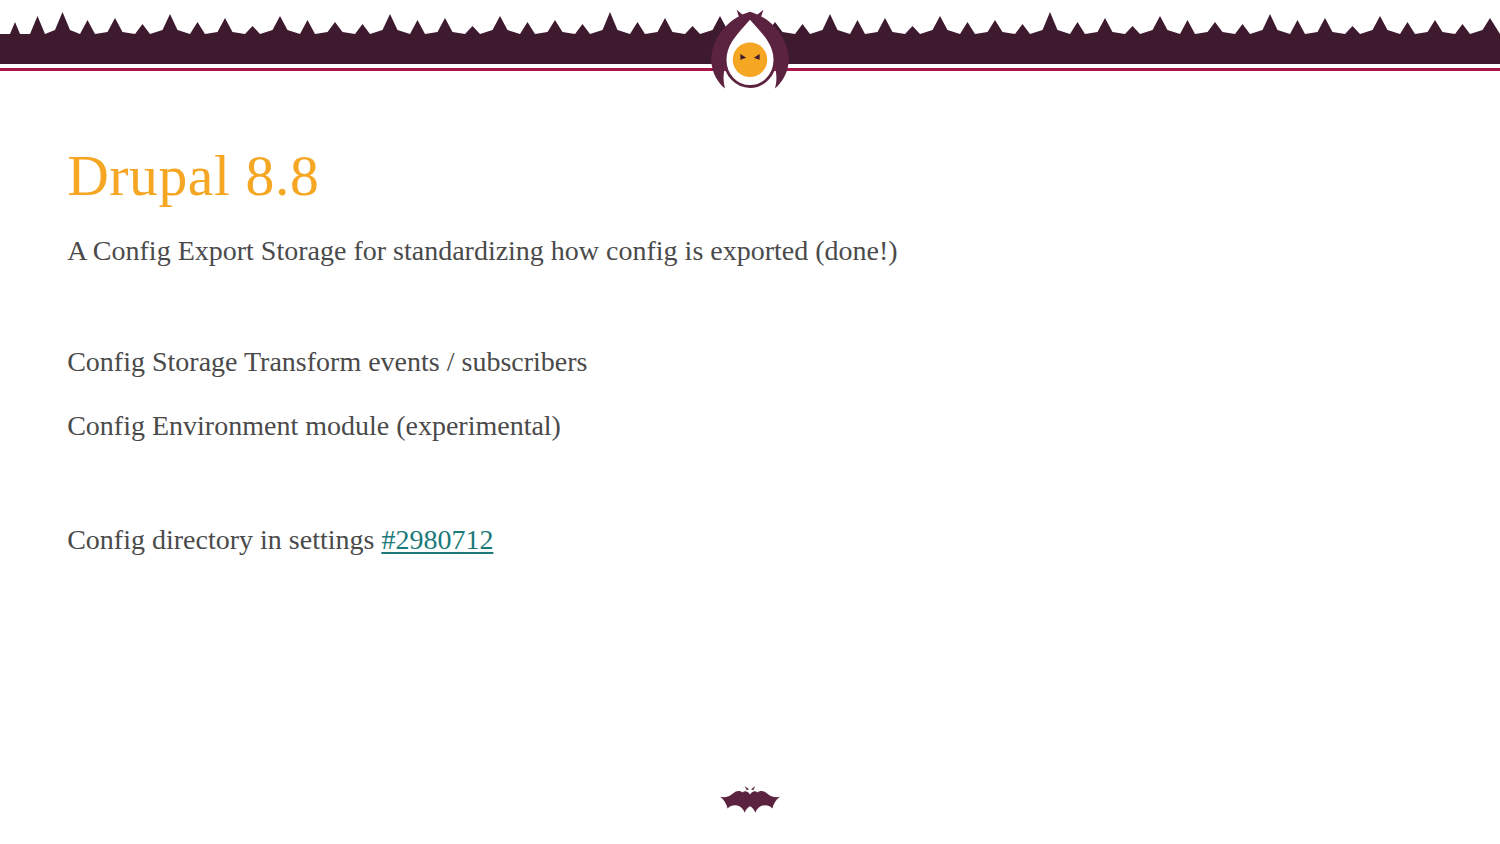Drupal 8.8
A Config Export Storage for standardizing how config is exported (done!)
Config Storage Transform events / subscribers
Config Environment module (experimental)
Config directory in settings #2980712